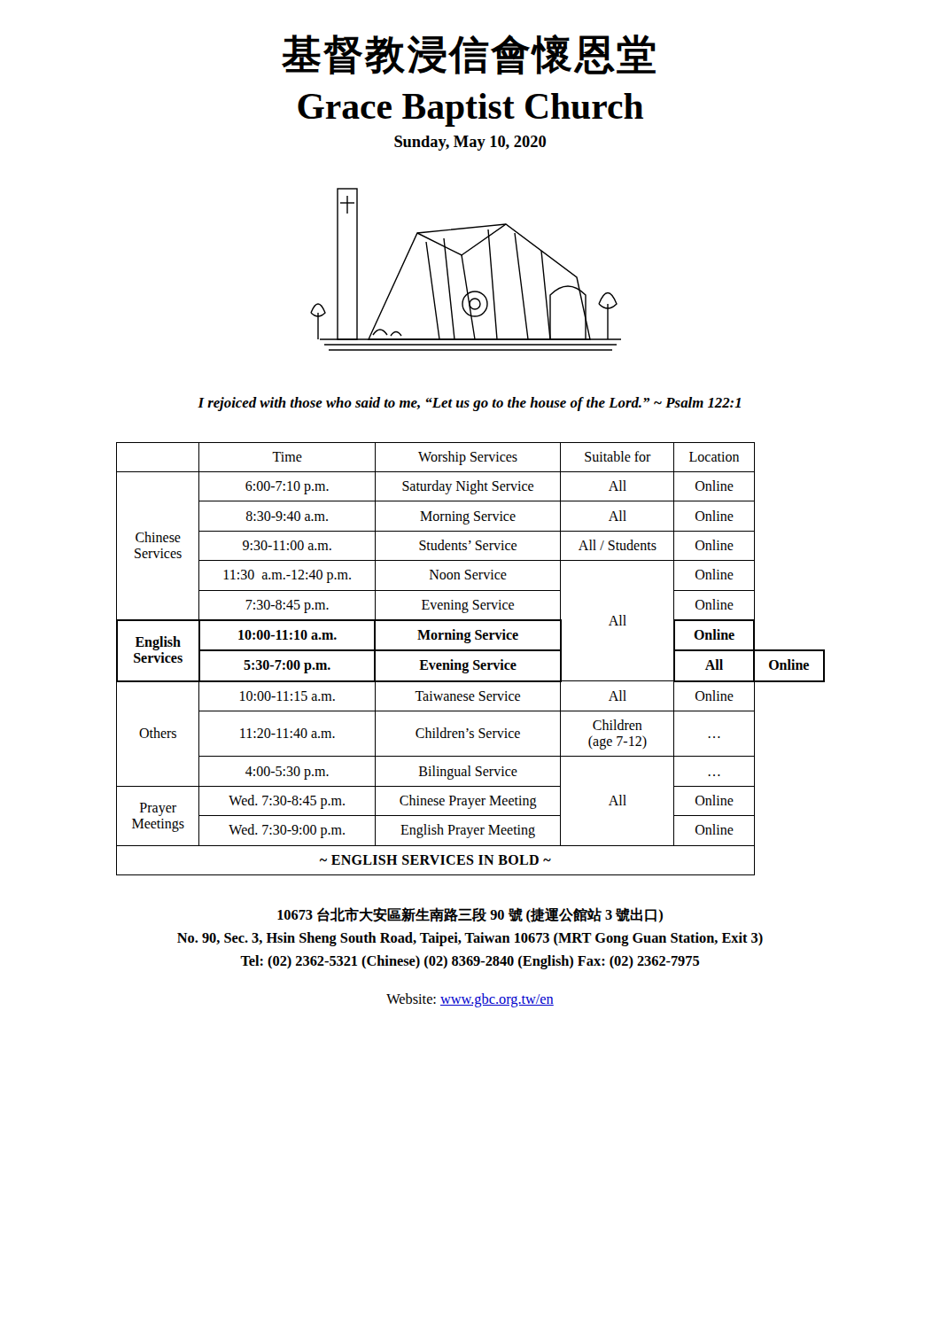基督教浸信會懷恩堂
Grace Baptist Church
Sunday, May 10, 2020
Grace Baptist Church building illustration
I rejoiced with those who said to me, “Let us go to the house of the Lord.” ~ Psalm 122:1
| | Time | Worship Services | Suitable for | Location |
| --- | --- | --- | --- | --- |
| Chinese Services | 6:00-7:10 p.m. | Saturday Night Service | All | Online |
| 8:30-9:40 a.m. | Morning Service | All | Online |
| 9:30-11:00 a.m. | Students’ Service | All / Students | Online |
| 11:30 a.m.-12:40 p.m. | Noon Service | All | Online |
| 7:30-8:45 p.m. | Evening Service | Online |
| English Services | 10:00-11:10 a.m. | Morning Service | Online |
| 5:30-7:00 p.m. | Evening Service | All | Online |
| Others | 10:00-11:15 a.m. | Taiwanese Service | All | Online |
| 11:20-11:40 a.m. | Children’s Service | Children (age 7-12) | … |
| 4:00-5:30 p.m. | Bilingual Service | All | … |
| Prayer Meetings | Wed. 7:30-8:45 p.m. | Chinese Prayer Meeting | Online |
| Wed. 7:30-9:00 p.m. | English Prayer Meeting | Online |
| ~ ENGLISH SERVICES IN BOLD ~ |
10673 台北市大安區新生南路三段 90 號 (捷運公館站 3 號出口)
No. 90, Sec. 3, Hsin Sheng South Road, Taipei, Taiwan 10673 (MRT Gong Guan Station, Exit 3)
Tel: (02) 2362-5321 (Chinese) (02) 8369-2840 (English) Fax: (02) 2362-7975
Website: www.gbc.org.tw/en